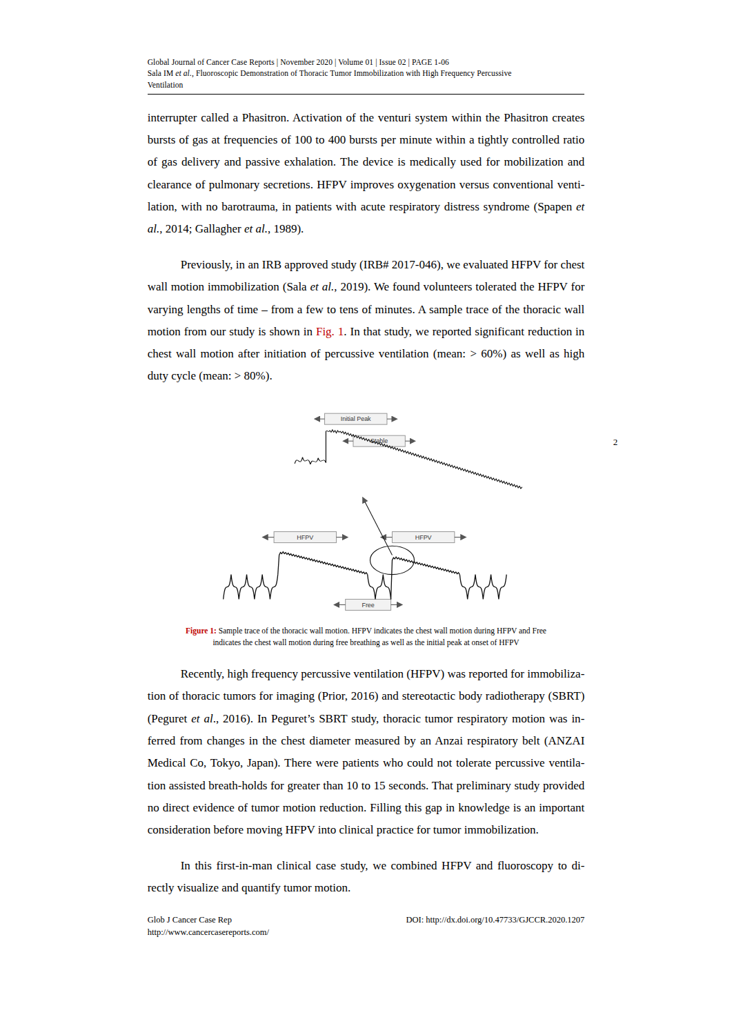Global Journal of Cancer Case Reports | November 2020 | Volume 01 | Issue 02 | PAGE 1-06 Sala IM et al., Fluoroscopic Demonstration of Thoracic Tumor Immobilization with High Frequency Percussive Ventilation
interrupter called a Phasitron. Activation of the venturi system within the Phasitron creates bursts of gas at frequencies of 100 to 400 bursts per minute within a tightly controlled ratio of gas delivery and passive exhalation. The device is medically used for mobilization and clearance of pulmonary secretions. HFPV improves oxygenation versus conventional ventilation, with no barotrauma, in patients with acute respiratory distress syndrome (Spapen et al., 2014; Gallagher et al., 1989).
Previously, in an IRB approved study (IRB# 2017-046), we evaluated HFPV for chest wall motion immobilization (Sala et al., 2019). We found volunteers tolerated the HFPV for varying lengths of time – from a few to tens of minutes. A sample trace of the thoracic wall motion from our study is shown in Fig. 1. In that study, we reported significant reduction in chest wall motion after initiation of percussive ventilation (mean: > 60%) as well as high duty cycle (mean: > 80%).
Initial Peak Stable HFPV HFPV Free
Figure 1: Sample trace of the thoracic wall motion. HFPV indicates the chest wall motion during HFPV and Free indicates the chest wall motion during free breathing as well as the initial peak at onset of HFPV
2
Recently, high frequency percussive ventilation (HFPV) was reported for immobilization of thoracic tumors for imaging (Prior, 2016) and stereotactic body radiotherapy (SBRT) (Peguret et al., 2016). In Peguret’s SBRT study, thoracic tumor respiratory motion was inferred from changes in the chest diameter measured by an Anzai respiratory belt (ANZAI Medical Co, Tokyo, Japan). There were patients who could not tolerate percussive ventilation assisted breath-holds for greater than 10 to 15 seconds. That preliminary study provided no direct evidence of tumor motion reduction. Filling this gap in knowledge is an important consideration before moving HFPV into clinical practice for tumor immobilization.
In this first-in-man clinical case study, we combined HFPV and fluoroscopy to directly visualize and quantify tumor motion.
Glob J Cancer Case Rep
http://www.cancercasereports.com/
DOI: http://dx.doi.org/10.47733/GJCCR.2020.1207